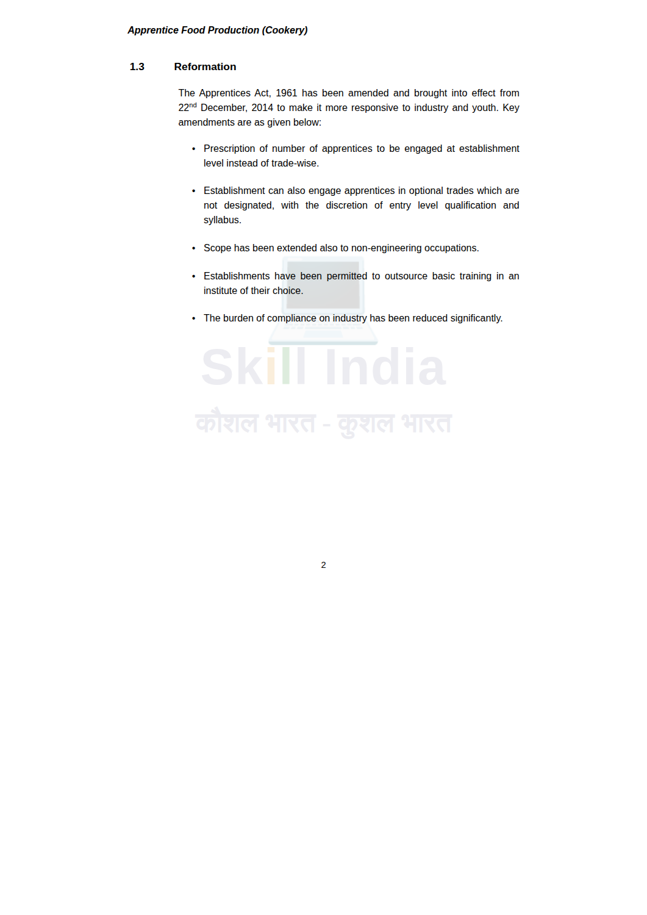Apprentice Food Production (Cookery)
1.3
Reformation
The Apprentices Act, 1961 has been amended and brought into effect from 22nd December, 2014 to make it more responsive to industry and youth. Key amendments are as given below:
Prescription of number of apprentices to be engaged at establishment level instead of trade-wise.
Establishment can also engage apprentices in optional trades which are not designated, with the discretion of entry level qualification and syllabus.
Scope has been extended also to non-engineering occupations.
Establishments have been permitted to outsource basic training in an institute of their choice.
The burden of compliance on industry has been reduced significantly.
💻
Skill India
कौशल भारत - कुशल भारत
2